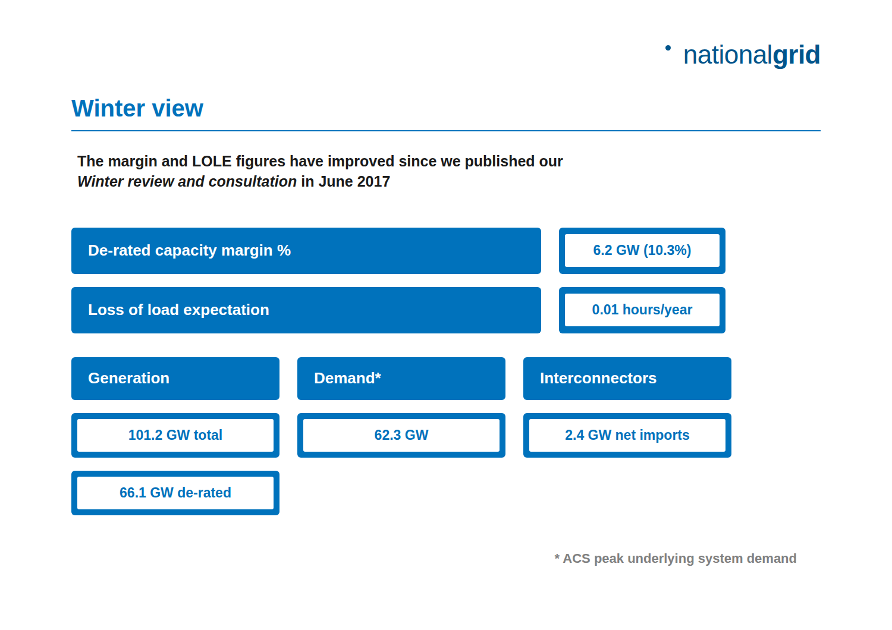nationalgrid
Winter view
The margin and LOLE figures have improved since we published our
Winter review and consultation in June 2017
De-rated capacity margin %
6.2 GW (10.3%)
Loss of load expectation
0.01 hours/year
Generation
101.2 GW total
66.1 GW de-rated
Demand*
62.3 GW
Interconnectors
2.4 GW net imports
* ACS peak underlying system demand